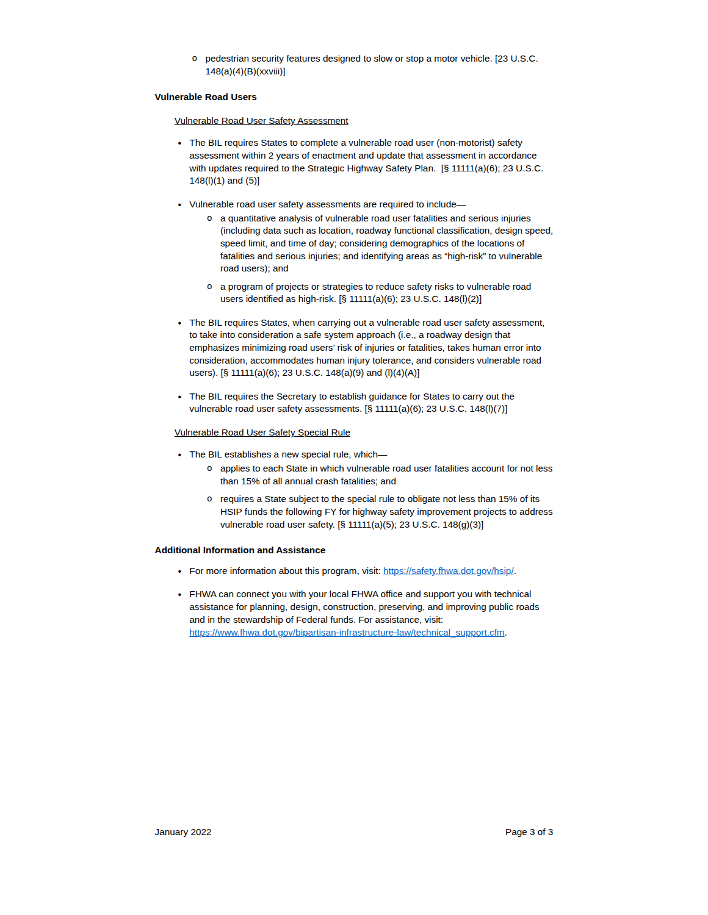pedestrian security features designed to slow or stop a motor vehicle. [23 U.S.C. 148(a)(4)(B)(xxviii)]
Vulnerable Road Users
Vulnerable Road User Safety Assessment
The BIL requires States to complete a vulnerable road user (non-motorist) safety assessment within 2 years of enactment and update that assessment in accordance with updates required to the Strategic Highway Safety Plan. [§ 11111(a)(6); 23 U.S.C. 148(l)(1) and (5)]
Vulnerable road user safety assessments are required to include—
a quantitative analysis of vulnerable road user fatalities and serious injuries (including data such as location, roadway functional classification, design speed, speed limit, and time of day; considering demographics of the locations of fatalities and serious injuries; and identifying areas as “high-risk” to vulnerable road users); and
a program of projects or strategies to reduce safety risks to vulnerable road users identified as high-risk. [§ 11111(a)(6); 23 U.S.C. 148(l)(2)]
The BIL requires States, when carrying out a vulnerable road user safety assessment, to take into consideration a safe system approach (i.e., a roadway design that emphasizes minimizing road users’ risk of injuries or fatalities, takes human error into consideration, accommodates human injury tolerance, and considers vulnerable road users). [§ 11111(a)(6); 23 U.S.C. 148(a)(9) and (l)(4)(A)]
The BIL requires the Secretary to establish guidance for States to carry out the vulnerable road user safety assessments. [§ 11111(a)(6); 23 U.S.C. 148(l)(7)]
Vulnerable Road User Safety Special Rule
The BIL establishes a new special rule, which—
applies to each State in which vulnerable road user fatalities account for not less than 15% of all annual crash fatalities; and
requires a State subject to the special rule to obligate not less than 15% of its HSIP funds the following FY for highway safety improvement projects to address vulnerable road user safety. [§ 11111(a)(5); 23 U.S.C. 148(g)(3)]
Additional Information and Assistance
For more information about this program, visit: https://safety.fhwa.dot.gov/hsip/.
FHWA can connect you with your local FHWA office and support you with technical assistance for planning, design, construction, preserving, and improving public roads and in the stewardship of Federal funds. For assistance, visit: https://www.fhwa.dot.gov/bipartisan-infrastructure-law/technical_support.cfm.
January 2022 Page 3 of 3